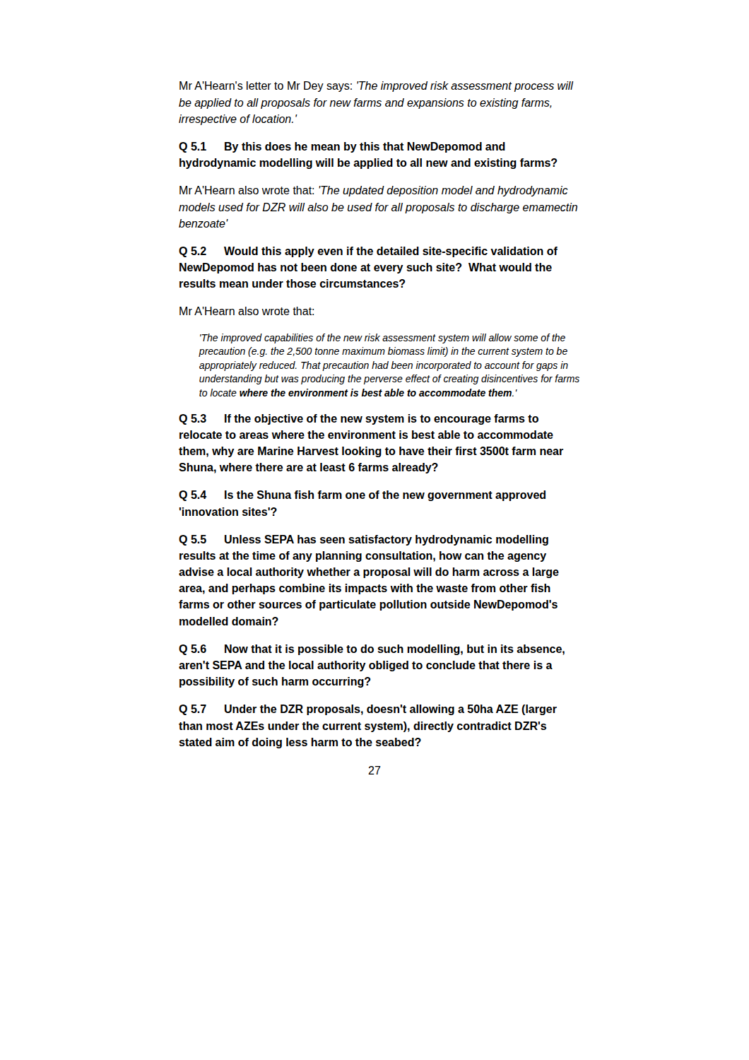Mr A'Hearn's letter to Mr Dey says: 'The improved risk assessment process will be applied to all proposals for new farms and expansions to existing farms, irrespective of location.'
Q 5.1 By this does he mean by this that NewDepomod and hydrodynamic modelling will be applied to all new and existing farms?
Mr A'Hearn also wrote that: 'The updated deposition model and hydrodynamic models used for DZR will also be used for all proposals to discharge emamectin benzoate'
Q 5.2 Would this apply even if the detailed site-specific validation of NewDepomod has not been done at every such site? What would the results mean under those circumstances?
Mr A'Hearn also wrote that:
'The improved capabilities of the new risk assessment system will allow some of the precaution (e.g. the 2,500 tonne maximum biomass limit) in the current system to be appropriately reduced. That precaution had been incorporated to account for gaps in understanding but was producing the perverse effect of creating disincentives for farms to locate where the environment is best able to accommodate them.'
Q 5.3 If the objective of the new system is to encourage farms to relocate to areas where the environment is best able to accommodate them, why are Marine Harvest looking to have their first 3500t farm near Shuna, where there are at least 6 farms already?
Q 5.4 Is the Shuna fish farm one of the new government approved 'innovation sites'?
Q 5.5 Unless SEPA has seen satisfactory hydrodynamic modelling results at the time of any planning consultation, how can the agency advise a local authority whether a proposal will do harm across a large area, and perhaps combine its impacts with the waste from other fish farms or other sources of particulate pollution outside NewDepomod's modelled domain?
Q 5.6 Now that it is possible to do such modelling, but in its absence, aren't SEPA and the local authority obliged to conclude that there is a possibility of such harm occurring?
Q 5.7 Under the DZR proposals, doesn't allowing a 50ha AZE (larger than most AZEs under the current system), directly contradict DZR's stated aim of doing less harm to the seabed?
27